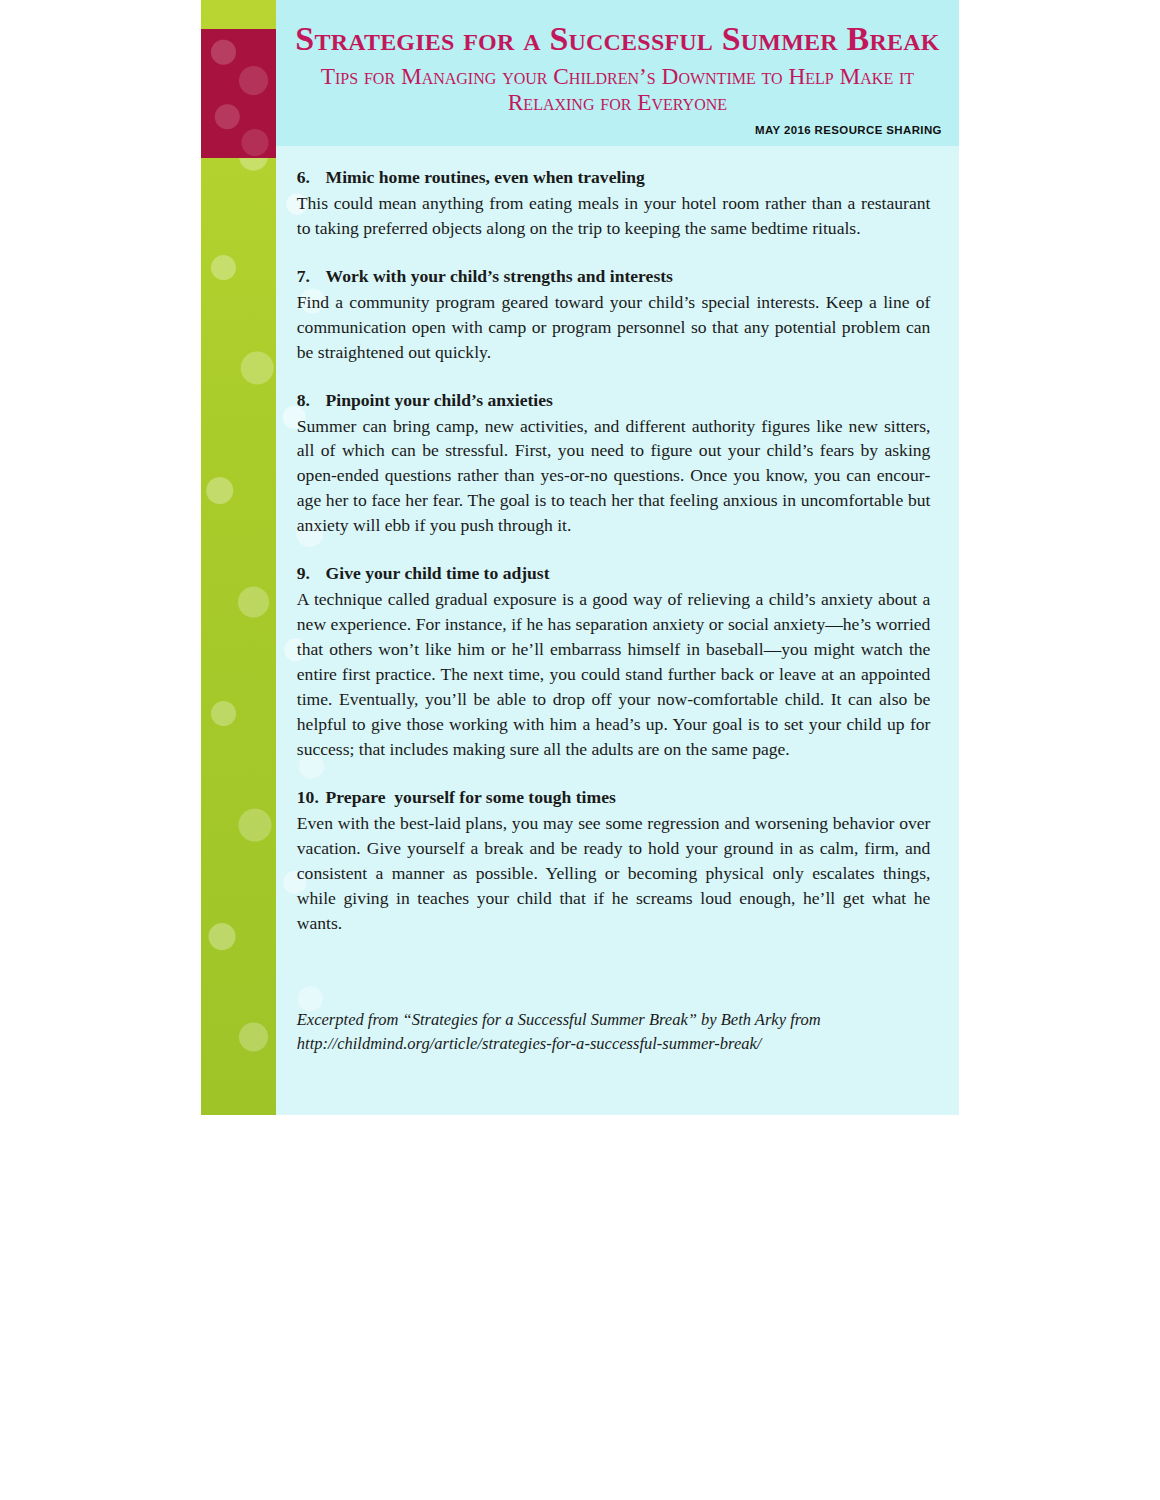Strategies for a Successful Summer Break
Tips for Managing your Children’s Downtime to Help Make it Relaxing for Everyone
MAY 2016 RESOURCE SHARING
6. Mimic home routines, even when traveling
This could mean anything from eating meals in your hotel room rather than a restaurant to taking preferred objects along on the trip to keeping the same bedtime rituals.
7. Work with your child’s strengths and interests
Find a community program geared toward your child’s special interests. Keep a line of communication open with camp or program personnel so that any potential problem can be straightened out quickly.
8. Pinpoint your child’s anxieties
Summer can bring camp, new activities, and different authority figures like new sitters, all of which can be stressful. First, you need to figure out your child’s fears by asking open-ended questions rather than yes-or-no questions. Once you know, you can encourage her to face her fear. The goal is to teach her that feeling anxious in uncomfortable but anxiety will ebb if you push through it.
9. Give your child time to adjust
A technique called gradual exposure is a good way of relieving a child’s anxiety about a new experience. For instance, if he has separation anxiety or social anxiety—he’s worried that others won’t like him or he’ll embarrass himself in baseball—you might watch the entire first practice. The next time, you could stand further back or leave at an appointed time. Eventually, you’ll be able to drop off your now-comfortable child. It can also be helpful to give those working with him a head’s up. Your goal is to set your child up for success; that includes making sure all the adults are on the same page.
10. Prepare yourself for some tough times
Even with the best-laid plans, you may see some regression and worsening behavior over vacation. Give yourself a break and be ready to hold your ground in as calm, firm, and consistent a manner as possible. Yelling or becoming physical only escalates things, while giving in teaches your child that if he screams loud enough, he’ll get what he wants.
Excerpted from “Strategies for a Successful Summer Break” by Beth Arky from http://childmind.org/article/strategies-for-a-successful-summer-break/